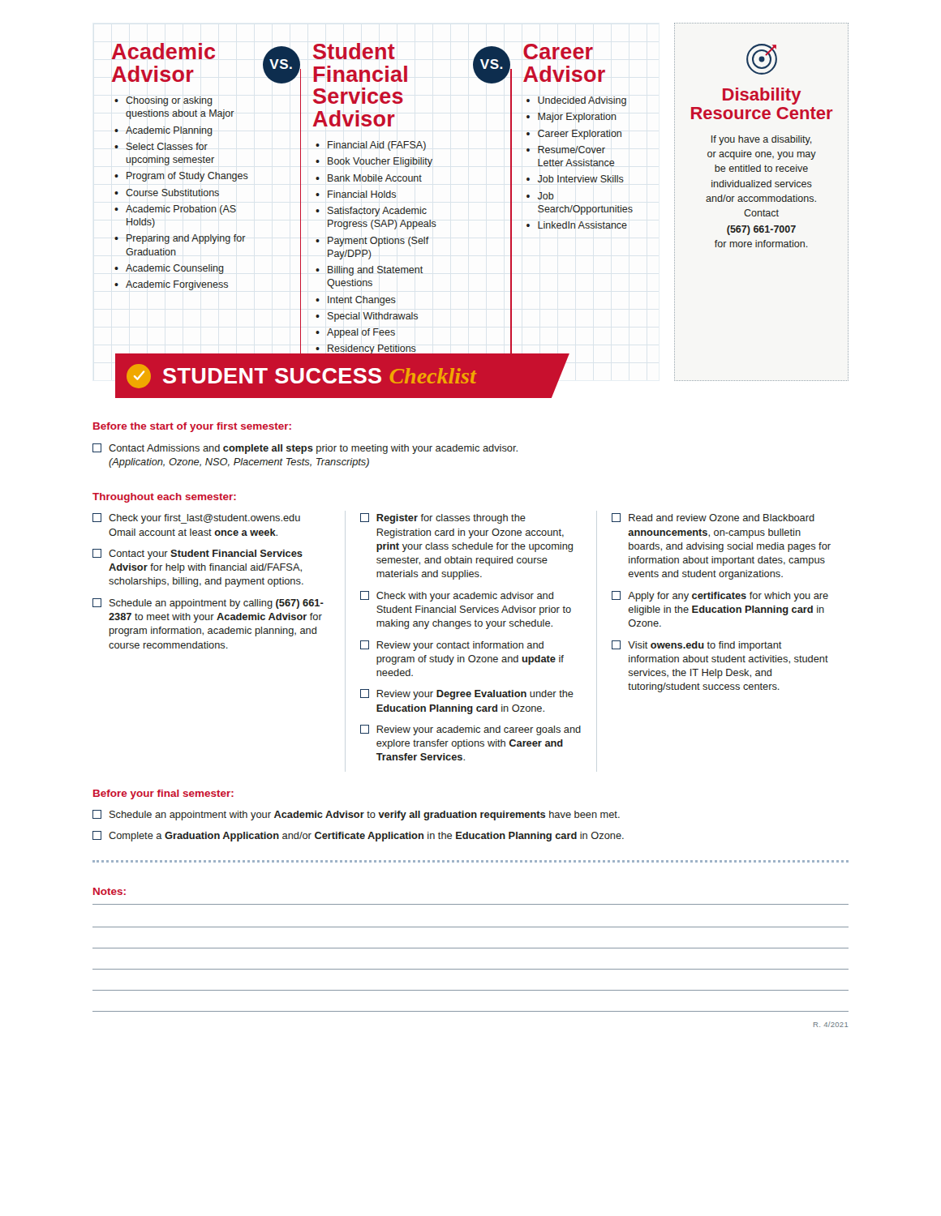Academic Advisor
Choosing or asking questions about a Major
Academic Planning
Select Classes for upcoming semester
Program of Study Changes
Course Substitutions
Academic Probation (AS Holds)
Preparing and Applying for Graduation
Academic Counseling
Academic Forgiveness
VS.
Student Financial
Services Advisor
Financial Aid (FAFSA)
Book Voucher Eligibility
Bank Mobile Account
Financial Holds
Satisfactory Academic Progress (SAP) Appeals
Payment Options (Self Pay/DPP)
Billing and Statement Questions
Intent Changes
Special Withdrawals
Appeal of Fees
Residency Petitions
VS.
Career Advisor
Undecided Advising
Major Exploration
Career Exploration
Resume/Cover Letter Assistance
Job Interview Skills
Job Search/Opportunities
LinkedIn Assistance
Disability
Resource Center
If you have a disability,
or acquire one, you may
be entitled to receive
individualized services
and/or accommodations.
Contact (567) 661-7007 for more information.
STUDENT SUCCESS Checklist
Before the start of your first semester:
Contact Admissions and complete all steps prior to meeting with your academic advisor.
(Application, Ozone, NSO, Placement Tests, Transcripts)
Throughout each semester:
Check your first_last@student.owens.edu Omail account at least once a week.
Contact your Student Financial Services Advisor for help with financial aid/FAFSA, scholarships, billing, and payment options.
Schedule an appointment by calling (567) 661-2387 to meet with your Academic Advisor for program information, academic planning, and course recommendations.
Register for classes through the Registration card in your Ozone account, print your class schedule for the upcoming semester, and obtain required course materials and supplies.
Check with your academic advisor and Student Financial Services Advisor prior to making any changes to your schedule.
Review your contact information and program of study in Ozone and update if needed.
Review your Degree Evaluation under the Education Planning card in Ozone.
Review your academic and career goals and explore transfer options with Career and Transfer Services.
Read and review Ozone and Blackboard announcements, on-campus bulletin boards, and advising social media pages for information about important dates, campus events and student organizations.
Apply for any certificates for which you are eligible in the Education Planning card in Ozone.
Visit owens.edu to find important information about student activities, student services, the IT Help Desk, and tutoring/student success centers.
Before your final semester:
Schedule an appointment with your Academic Advisor to verify all graduation requirements have been met.
Complete a Graduation Application and/or Certificate Application in the Education Planning card in Ozone.
Notes:
R. 4/2021